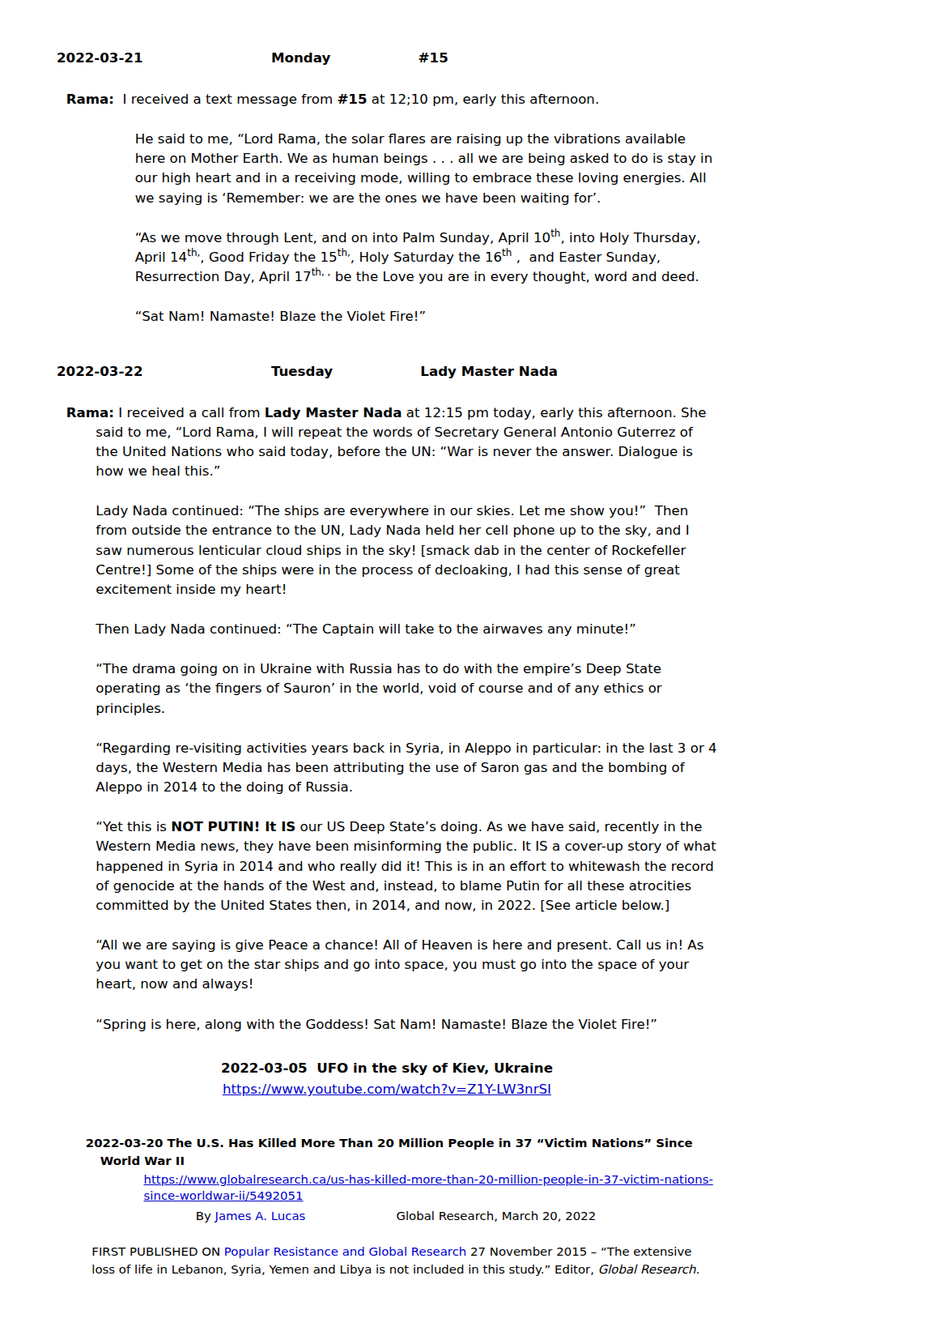2022-03-21 Monday #15
Rama: I received a text message from #15 at 12;10 pm, early this afternoon.
He said to me, “Lord Rama, the solar flares are raising up the vibrations available here on Mother Earth. We as human beings . . . all we are being asked to do is stay in our high heart and in a receiving mode, willing to embrace these loving energies. All we saying is ‘Remember: we are the ones we have been waiting for’.
“As we move through Lent, and on into Palm Sunday, April 10th, into Holy Thursday, April 14th,, Good Friday the 15th,, Holy Saturday the 16th , and Easter Sunday, Resurrection Day, April 17th, , be the Love you are in every thought, word and deed.
“Sat Nam! Namaste! Blaze the Violet Fire!”
2022-03-22 Tuesday Lady Master Nada
Rama: I received a call from Lady Master Nada at 12:15 pm today, early this afternoon. She said to me, “Lord Rama, I will repeat the words of Secretary General Antonio Guterrez of the United Nations who said today, before the UN: “War is never the answer. Dialogue is how we heal this.”
Lady Nada continued: “The ships are everywhere in our skies. Let me show you!” Then from outside the entrance to the UN, Lady Nada held her cell phone up to the sky, and I saw numerous lenticular cloud ships in the sky! [smack dab in the center of Rockefeller Centre!] Some of the ships were in the process of decloaking, I had this sense of great excitement inside my heart!
Then Lady Nada continued: “The Captain will take to the airwaves any minute!”
“The drama going on in Ukraine with Russia has to do with the empire’s Deep State operating as ‘the fingers of Sauron’ in the world, void of course and of any ethics or principles.
“Regarding re-visiting activities years back in Syria, in Aleppo in particular: in the last 3 or 4 days, the Western Media has been attributing the use of Saron gas and the bombing of Aleppo in 2014 to the doing of Russia.
“Yet this is NOT PUTIN! It IS our US Deep State’s doing. As we have said, recently in the Western Media news, they have been misinforming the public. It IS a cover-up story of what happened in Syria in 2014 and who really did it! This is in an effort to whitewash the record of genocide at the hands of the West and, instead, to blame Putin for all these atrocities committed by the United States then, in 2014, and now, in 2022. [See article below.]
“All we are saying is give Peace a chance! All of Heaven is here and present. Call us in! As you want to get on the star ships and go into space, you must go into the space of your heart, now and always!
“Spring is here, along with the Goddess! Sat Nam! Namaste! Blaze the Violet Fire!”
2022-03-05 UFO in the sky of Kiev, Ukraine
https://www.youtube.com/watch?v=Z1Y-LW3nrSI
2022-03-20 The U.S. Has Killed More Than 20 Million People in 37 “Victim Nations” Since World War II
https://www.globalresearch.ca/us-has-killed-more-than-20-million-people-in-37-victim-nations-since-worldwar-ii/5492051
By James A. Lucas Global Research, March 20, 2022
FIRST PUBLISHED ON Popular Resistance and Global Research 27 November 2015 – “The extensive loss of life in Lebanon, Syria, Yemen and Libya is not included in this study.” Editor, Global Research.